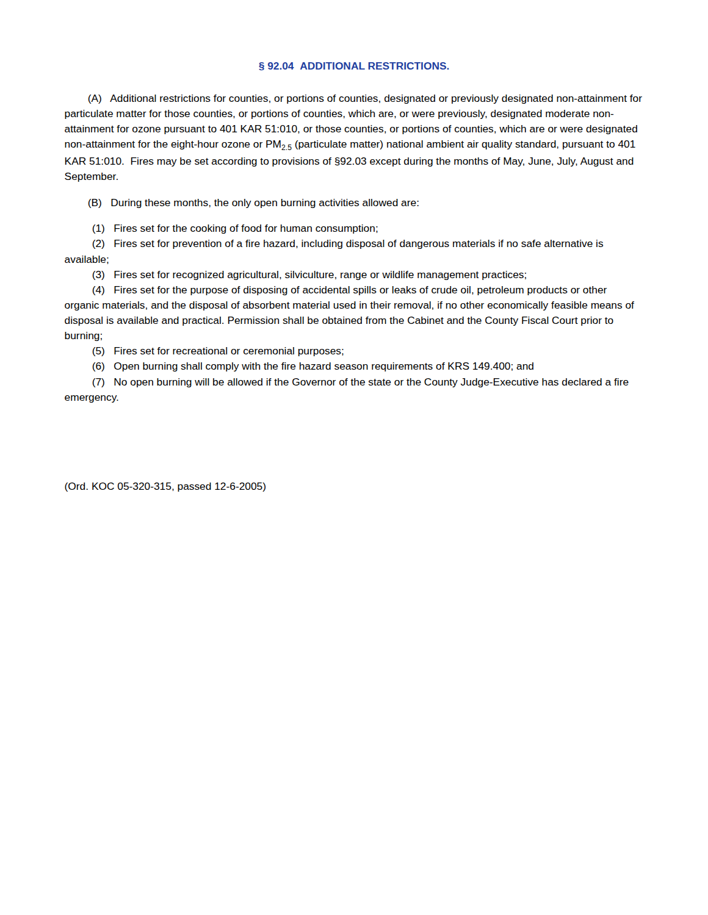§ 92.04 ADDITIONAL RESTRICTIONS.
(A) Additional restrictions for counties, or portions of counties, designated or previously designated non-attainment for particulate matter for those counties, or portions of counties, which are, or were previously, designated moderate non-attainment for ozone pursuant to 401 KAR 51:010, or those counties, or portions of counties, which are or were designated non-attainment for the eight-hour ozone or PM2.5 (particulate matter) national ambient air quality standard, pursuant to 401 KAR 51:010. Fires may be set according to provisions of §92.03 except during the months of May, June, July, August and September.
(B) During these months, the only open burning activities allowed are:
(1) Fires set for the cooking of food for human consumption;
(2) Fires set for prevention of a fire hazard, including disposal of dangerous materials if no safe alternative is available;
(3) Fires set for recognized agricultural, silviculture, range or wildlife management practices;
(4) Fires set for the purpose of disposing of accidental spills or leaks of crude oil, petroleum products or other organic materials, and the disposal of absorbent material used in their removal, if no other economically feasible means of disposal is available and practical. Permission shall be obtained from the Cabinet and the County Fiscal Court prior to burning;
(5) Fires set for recreational or ceremonial purposes;
(6) Open burning shall comply with the fire hazard season requirements of KRS 149.400; and
(7) No open burning will be allowed if the Governor of the state or the County Judge-Executive has declared a fire emergency.
(Ord. KOC 05-320-315, passed 12-6-2005)